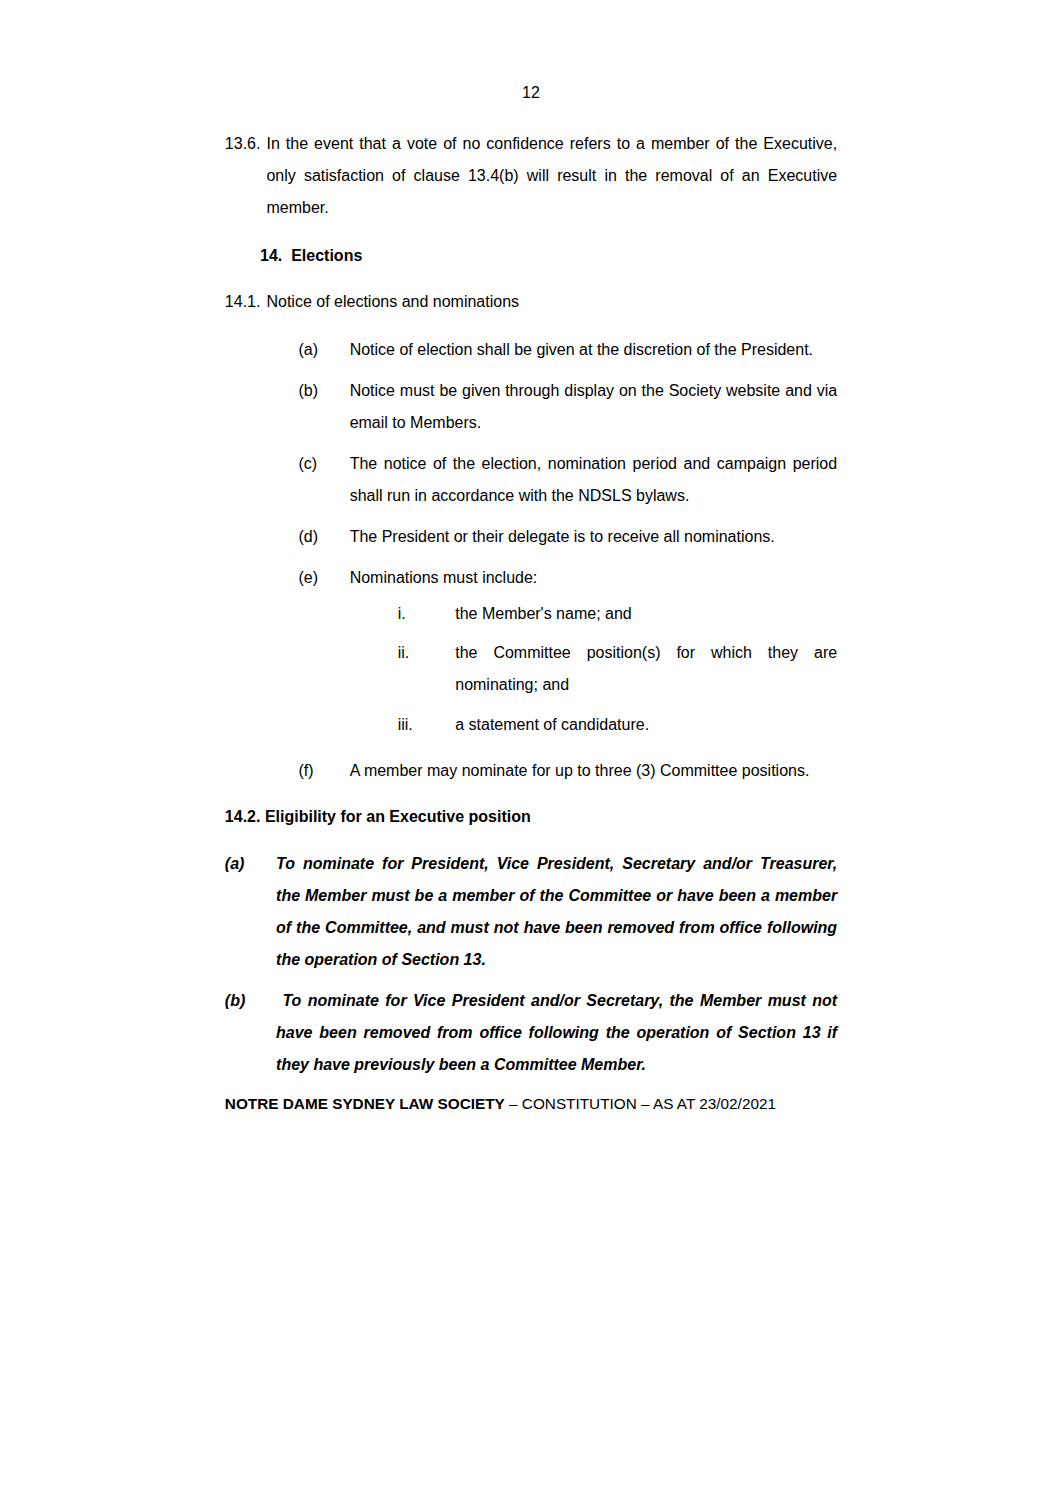12
13.6. In the event that a vote of no confidence refers to a member of the Executive, only satisfaction of clause 13.4(b) will result in the removal of an Executive member.
14. Elections
14.1. Notice of elections and nominations
(a) Notice of election shall be given at the discretion of the President.
(b) Notice must be given through display on the Society website and via email to Members.
(c) The notice of the election, nomination period and campaign period shall run in accordance with the NDSLS bylaws.
(d) The President or their delegate is to receive all nominations.
(e) Nominations must include:
i. the Member's name; and
ii. the Committee position(s) for which they are nominating; and
iii. a statement of candidature.
(f) A member may nominate for up to three (3) Committee positions.
14.2. Eligibility for an Executive position
(a) To nominate for President, Vice President, Secretary and/or Treasurer, the Member must be a member of the Committee or have been a member of the Committee, and must not have been removed from office following the operation of Section 13.
(b) To nominate for Vice President and/or Secretary, the Member must not have been removed from office following the operation of Section 13 if they have previously been a Committee Member.
NOTRE DAME SYDNEY LAW SOCIETY – CONSTITUTION – AS AT 23/02/2021